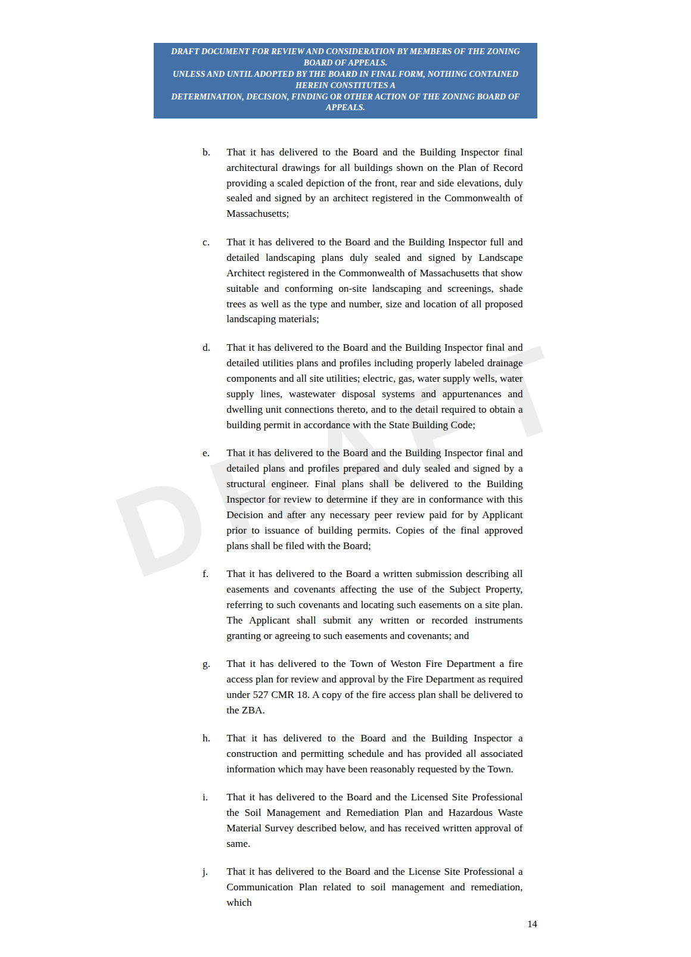DRAFT DOCUMENT FOR REVIEW AND CONSIDERATION BY MEMBERS OF THE ZONING BOARD OF APPEALS.
UNLESS AND UNTIL ADOPTED BY THE BOARD IN FINAL FORM, NOTHING CONTAINED HEREIN CONSTITUTES A
DETERMINATION, DECISION, FINDING OR OTHER ACTION OF THE ZONING BOARD OF APPEALS.
DRAFT
b. That it has delivered to the Board and the Building Inspector final architectural drawings for all buildings shown on the Plan of Record providing a scaled depiction of the front, rear and side elevations, duly sealed and signed by an architect registered in the Commonwealth of Massachusetts;
c. That it has delivered to the Board and the Building Inspector full and detailed landscaping plans duly sealed and signed by Landscape Architect registered in the Commonwealth of Massachusetts that show suitable and conforming on-site landscaping and screenings, shade trees as well as the type and number, size and location of all proposed landscaping materials;
d. That it has delivered to the Board and the Building Inspector final and detailed utilities plans and profiles including properly labeled drainage components and all site utilities; electric, gas, water supply wells, water supply lines, wastewater disposal systems and appurtenances and dwelling unit connections thereto, and to the detail required to obtain a building permit in accordance with the State Building Code;
e. That it has delivered to the Board and the Building Inspector final and detailed plans and profiles prepared and duly sealed and signed by a structural engineer. Final plans shall be delivered to the Building Inspector for review to determine if they are in conformance with this Decision and after any necessary peer review paid for by Applicant prior to issuance of building permits. Copies of the final approved plans shall be filed with the Board;
f. That it has delivered to the Board a written submission describing all easements and covenants affecting the use of the Subject Property, referring to such covenants and locating such easements on a site plan. The Applicant shall submit any written or recorded instruments granting or agreeing to such easements and covenants; and
g. That it has delivered to the Town of Weston Fire Department a fire access plan for review and approval by the Fire Department as required under 527 CMR 18. A copy of the fire access plan shall be delivered to the ZBA.
h. That it has delivered to the Board and the Building Inspector a construction and permitting schedule and has provided all associated information which may have been reasonably requested by the Town.
i. That it has delivered to the Board and the Licensed Site Professional the Soil Management and Remediation Plan and Hazardous Waste Material Survey described below, and has received written approval of same.
j. That it has delivered to the Board and the License Site Professional a Communication Plan related to soil management and remediation, which
14